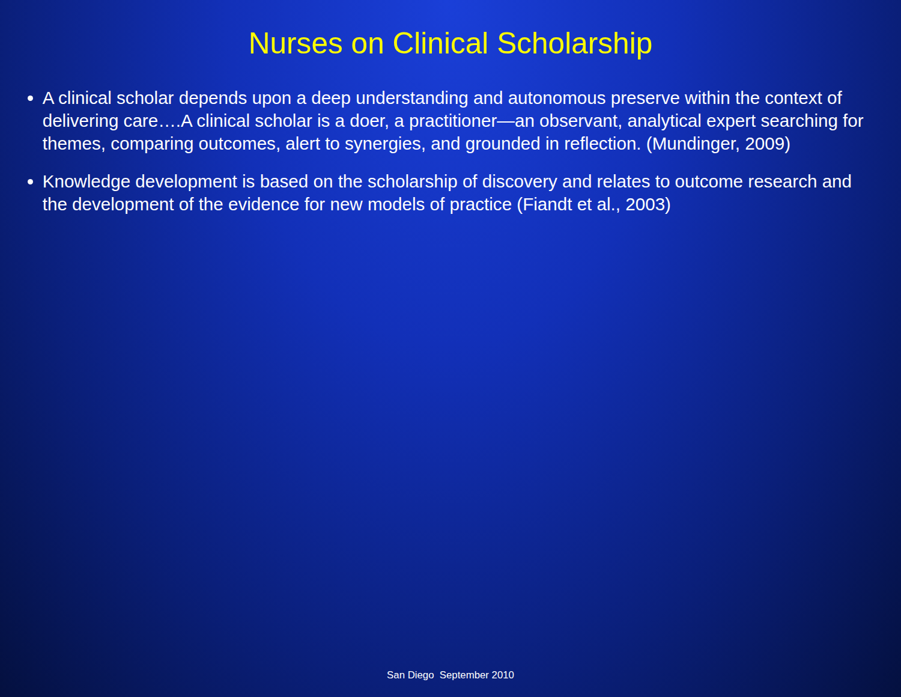Nurses on Clinical Scholarship
A clinical scholar depends upon a deep understanding and autonomous preserve within the context of delivering care….A clinical scholar is a doer, a practitioner—an observant, analytical expert searching for themes, comparing outcomes, alert to synergies, and grounded in reflection. (Mundinger, 2009)
Knowledge development is based on the scholarship of discovery and relates to outcome research and the development of the evidence for new models of practice (Fiandt et al., 2003)
San Diego September 2010